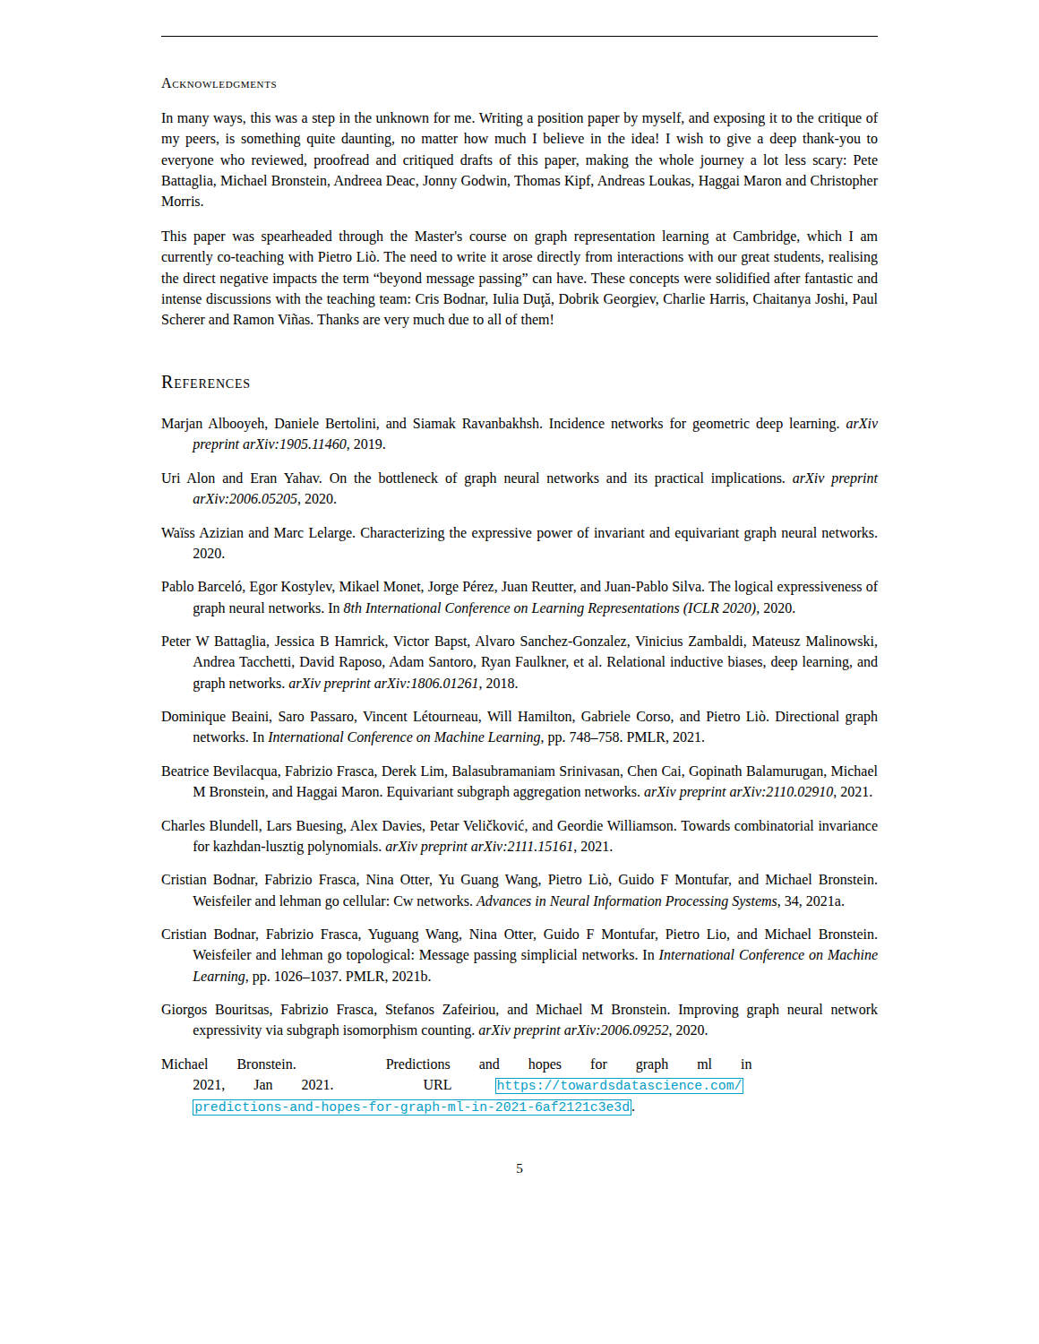Acknowledgments
In many ways, this was a step in the unknown for me. Writing a position paper by myself, and exposing it to the critique of my peers, is something quite daunting, no matter how much I believe in the idea! I wish to give a deep thank-you to everyone who reviewed, proofread and critiqued drafts of this paper, making the whole journey a lot less scary: Pete Battaglia, Michael Bronstein, Andreea Deac, Jonny Godwin, Thomas Kipf, Andreas Loukas, Haggai Maron and Christopher Morris.
This paper was spearheaded through the Master's course on graph representation learning at Cambridge, which I am currently co-teaching with Pietro Liò. The need to write it arose directly from interactions with our great students, realising the direct negative impacts the term “beyond message passing” can have. These concepts were solidified after fantastic and intense discussions with the teaching team: Cris Bodnar, Iulia Duţă, Dobrik Georgiev, Charlie Harris, Chaitanya Joshi, Paul Scherer and Ramon Viñas. Thanks are very much due to all of them!
References
Marjan Albooyeh, Daniele Bertolini, and Siamak Ravanbakhsh. Incidence networks for geometric deep learning. arXiv preprint arXiv:1905.11460, 2019.
Uri Alon and Eran Yahav. On the bottleneck of graph neural networks and its practical implications. arXiv preprint arXiv:2006.05205, 2020.
Waïss Azizian and Marc Lelarge. Characterizing the expressive power of invariant and equivariant graph neural networks. 2020.
Pablo Barceló, Egor Kostylev, Mikael Monet, Jorge Pérez, Juan Reutter, and Juan-Pablo Silva. The logical expressiveness of graph neural networks. In 8th International Conference on Learning Representations (ICLR 2020), 2020.
Peter W Battaglia, Jessica B Hamrick, Victor Bapst, Alvaro Sanchez-Gonzalez, Vinicius Zambaldi, Mateusz Malinowski, Andrea Tacchetti, David Raposo, Adam Santoro, Ryan Faulkner, et al. Relational inductive biases, deep learning, and graph networks. arXiv preprint arXiv:1806.01261, 2018.
Dominique Beaini, Saro Passaro, Vincent Létourneau, Will Hamilton, Gabriele Corso, and Pietro Liò. Directional graph networks. In International Conference on Machine Learning, pp. 748–758. PMLR, 2021.
Beatrice Bevilacqua, Fabrizio Frasca, Derek Lim, Balasubramaniam Srinivasan, Chen Cai, Gopinath Balamurugan, Michael M Bronstein, and Haggai Maron. Equivariant subgraph aggregation networks. arXiv preprint arXiv:2110.02910, 2021.
Charles Blundell, Lars Buesing, Alex Davies, Petar Veličković, and Geordie Williamson. Towards combinatorial invariance for kazhdan-lusztig polynomials. arXiv preprint arXiv:2111.15161, 2021.
Cristian Bodnar, Fabrizio Frasca, Nina Otter, Yu Guang Wang, Pietro Liò, Guido F Montufar, and Michael Bronstein. Weisfeiler and lehman go cellular: Cw networks. Advances in Neural Information Processing Systems, 34, 2021a.
Cristian Bodnar, Fabrizio Frasca, Yuguang Wang, Nina Otter, Guido F Montufar, Pietro Lio, and Michael Bronstein. Weisfeiler and lehman go topological: Message passing simplicial networks. In International Conference on Machine Learning, pp. 1026–1037. PMLR, 2021b.
Giorgos Bouritsas, Fabrizio Frasca, Stefanos Zafeiriou, and Michael M Bronstein. Improving graph neural network expressivity via subgraph isomorphism counting. arXiv preprint arXiv:2006.09252, 2020.
Michael Bronstein. Predictions and hopes for graph ml in
2021, Jan 2021. URL https://towardsdatascience.com/ predictions-and-hopes-for-graph-ml-in-2021-6af2121c3e3d.
5